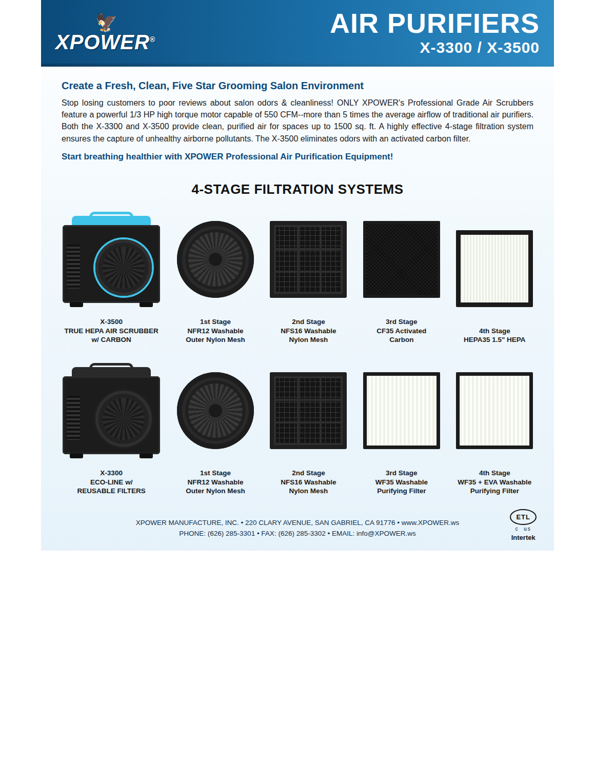🦅
XPOWER®
AIR PURIFIERS
X-3300 / X-3500
Create a Fresh, Clean, Five Star Grooming Salon Environment
Stop losing customers to poor reviews about salon odors & cleanliness! ONLY XPOWER's Professional Grade Air Scrubbers feature a powerful 1/3 HP high torque motor capable of 550 CFM--more than 5 times the average airflow of traditional air purifiers. Both the X-3300 and X-3500 provide clean, purified air for spaces up to 1500 sq. ft. A highly effective 4-stage filtration system ensures the capture of unhealthy airborne pollutants. The X-3500 eliminates odors with an activated carbon filter.
Start breathing healthier with XPOWER Professional Air Purification Equipment!
4-STAGE FILTRATION SYSTEMS
X-3500 TRUE HEPA AIR SCRUBBER
w/ CARBON
1st Stage NFR12 Washable
Outer Nylon Mesh
2nd Stage NFS16 Washable
Nylon Mesh
3rd Stage CF35 Activated
Carbon
4th Stage HEPA35 1.5" HEPA
X-3300 ECO-LINE w/
REUSABLE FILTERS
1st Stage NFR12 Washable
Outer Nylon Mesh
2nd Stage NFS16 Washable
Nylon Mesh
3rd Stage WF35 Washable
Purifying Filter
4th Stage WF35 + EVA Washable
Purifying Filter
XPOWER MANUFACTURE, INC. • 220 CLARY AVENUE, SAN GABRIEL, CA 91776 • www.XPOWER.ws
PHONE: (626) 285-3301 • FAX: (626) 285-3302 • EMAIL: info@XPOWER.ws
ETL
c us
Intertek